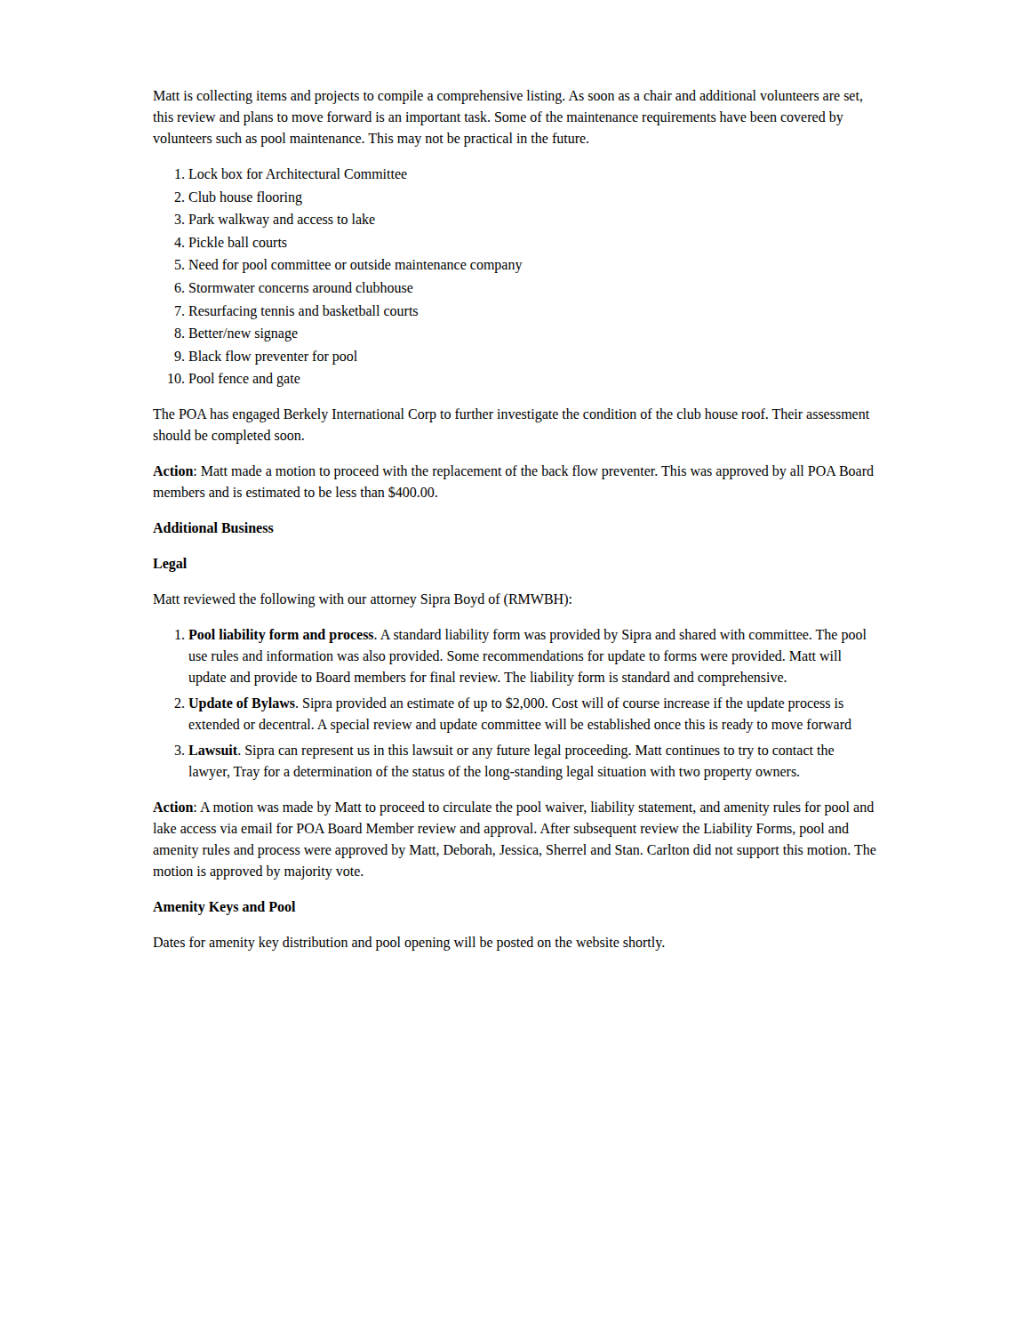Matt is collecting items and projects to compile a comprehensive listing. As soon as a chair and additional volunteers are set, this review and plans to move forward is an important task. Some of the maintenance requirements have been covered by volunteers such as pool maintenance. This may not be practical in the future.
Lock box for Architectural Committee
Club house flooring
Park walkway and access to lake
Pickle ball courts
Need for pool committee or outside maintenance company
Stormwater concerns around clubhouse
Resurfacing tennis and basketball courts
Better/new signage
Black flow preventer for pool
Pool fence and gate
The POA has engaged Berkely International Corp to further investigate the condition of the club house roof. Their assessment should be completed soon.
Action: Matt made a motion to proceed with the replacement of the back flow preventer. This was approved by all POA Board members and is estimated to be less than $400.00.
Additional Business
Legal
Matt reviewed the following with our attorney Sipra Boyd of (RMWBH):
Pool liability form and process. A standard liability form was provided by Sipra and shared with committee. The pool use rules and information was also provided. Some recommendations for update to forms were provided. Matt will update and provide to Board members for final review. The liability form is standard and comprehensive.
Update of Bylaws. Sipra provided an estimate of up to $2,000. Cost will of course increase if the update process is extended or decentral. A special review and update committee will be established once this is ready to move forward
Lawsuit. Sipra can represent us in this lawsuit or any future legal proceeding. Matt continues to try to contact the lawyer, Tray for a determination of the status of the long-standing legal situation with two property owners.
Action: A motion was made by Matt to proceed to circulate the pool waiver, liability statement, and amenity rules for pool and lake access via email for POA Board Member review and approval. After subsequent review the Liability Forms, pool and amenity rules and process were approved by Matt, Deborah, Jessica, Sherrel and Stan. Carlton did not support this motion. The motion is approved by majority vote.
Amenity Keys and Pool
Dates for amenity key distribution and pool opening will be posted on the website shortly.